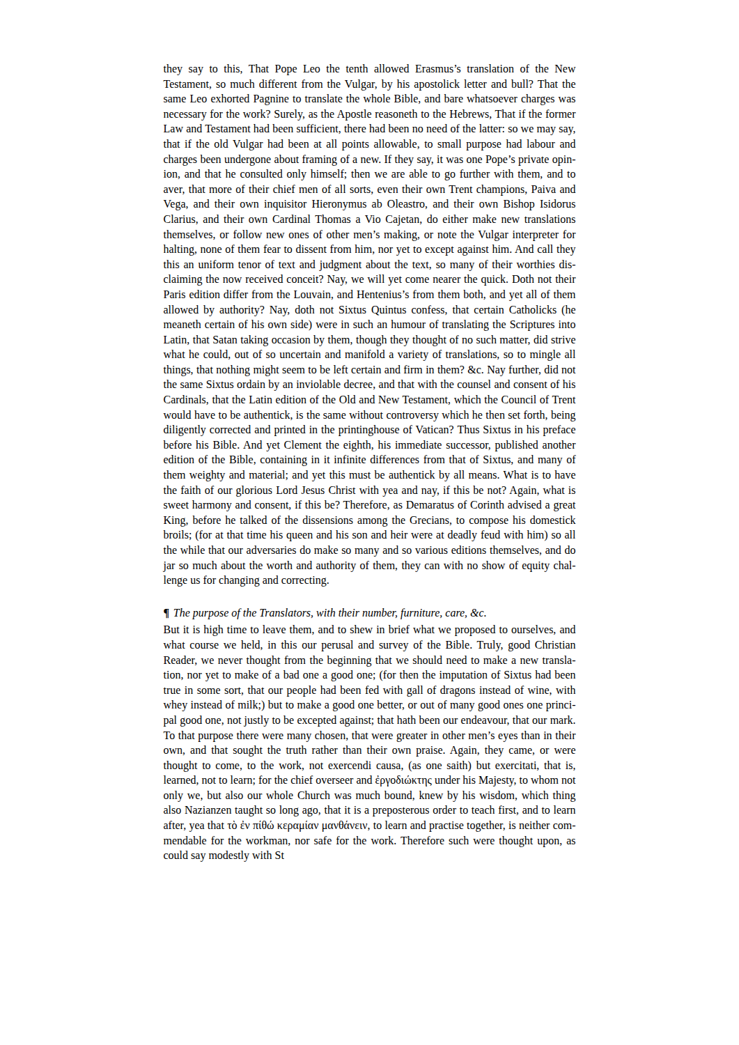they say to this, That Pope Leo the tenth allowed Erasmus’s translation of the New Testament, so much different from the Vulgar, by his apostolick letter and bull? That the same Leo exhorted Pagnine to translate the whole Bible, and bare whatsoever charges was necessary for the work? Surely, as the Apostle reasoneth to the Hebrews, That if the former Law and Testament had been sufficient, there had been no need of the latter: so we may say, that if the old Vulgar had been at all points allowable, to small purpose had labour and charges been undergone about framing of a new. If they say, it was one Pope’s private opinion, and that he consulted only himself; then we are able to go further with them, and to aver, that more of their chief men of all sorts, even their own Trent champions, Paiva and Vega, and their own inquisitor Hieronymus ab Oleastro, and their own Bishop Isidorus Clarius, and their own Cardinal Thomas a Vio Cajetan, do either make new translations themselves, or follow new ones of other men’s making, or note the Vulgar interpreter for halting, none of them fear to dissent from him, nor yet to except against him. And call they this an uniform tenor of text and judgment about the text, so many of their worthies disclaiming the now received conceit? Nay, we will yet come nearer the quick. Doth not their Paris edition differ from the Louvain, and Hentenius’s from them both, and yet all of them allowed by authority? Nay, doth not Sixtus Quintus confess, that certain Catholicks (he meaneth certain of his own side) were in such an humour of translating the Scriptures into Latin, that Satan taking occasion by them, though they thought of no such matter, did strive what he could, out of so uncertain and manifold a variety of translations, so to mingle all things, that nothing might seem to be left certain and firm in them? &c. Nay further, did not the same Sixtus ordain by an inviolable decree, and that with the counsel and consent of his Cardinals, that the Latin edition of the Old and New Testament, which the Council of Trent would have to be authentick, is the same without controversy which he then set forth, being diligently corrected and printed in the printinghouse of Vatican? Thus Sixtus in his preface before his Bible. And yet Clement the eighth, his immediate successor, published another edition of the Bible, containing in it infinite differences from that of Sixtus, and many of them weighty and material; and yet this must be authentick by all means. What is to have the faith of our glorious Lord Jesus Christ with yea and nay, if this be not? Again, what is sweet harmony and consent, if this be? Therefore, as Demaratus of Corinth advised a great King, before he talked of the dissensions among the Grecians, to compose his domestick broils; (for at that time his queen and his son and heir were at deadly feud with him) so all the while that our adversaries do make so many and so various editions themselves, and do jar so much about the worth and authority of them, they can with no show of equity challenge us for changing and correcting.
¶The purpose of the Translators, with their number, furniture, care, &c.
But it is high time to leave them, and to shew in brief what we proposed to ourselves, and what course we held, in this our perusal and survey of the Bible. Truly, good Christian Reader, we never thought from the beginning that we should need to make a new translation, nor yet to make of a bad one a good one; (for then the imputation of Sixtus had been true in some sort, that our people had been fed with gall of dragons instead of wine, with whey instead of milk;) but to make a good one better, or out of many good ones one principal good one, not justly to be excepted against; that hath been our endeavour, that our mark. To that purpose there were many chosen, that were greater in other men’s eyes than in their own, and that sought the truth rather than their own praise. Again, they came, or were thought to come, to the work, not exercendi causa, (as one saith) but exercitati, that is, learned, not to learn; for the chief overseer and ἐργοδιώκτης under his Majesty, to whom not only we, but also our whole Church was much bound, knew by his wisdom, which thing also Nazianzen taught so long ago, that it is a preposterous order to teach first, and to learn after, yea that τὸ ἐν πίθώ κεραμίαν μανθάνειν, to learn and practise together, is neither commendable for the workman, nor safe for the work. Therefore such were thought upon, as could say modestly with St